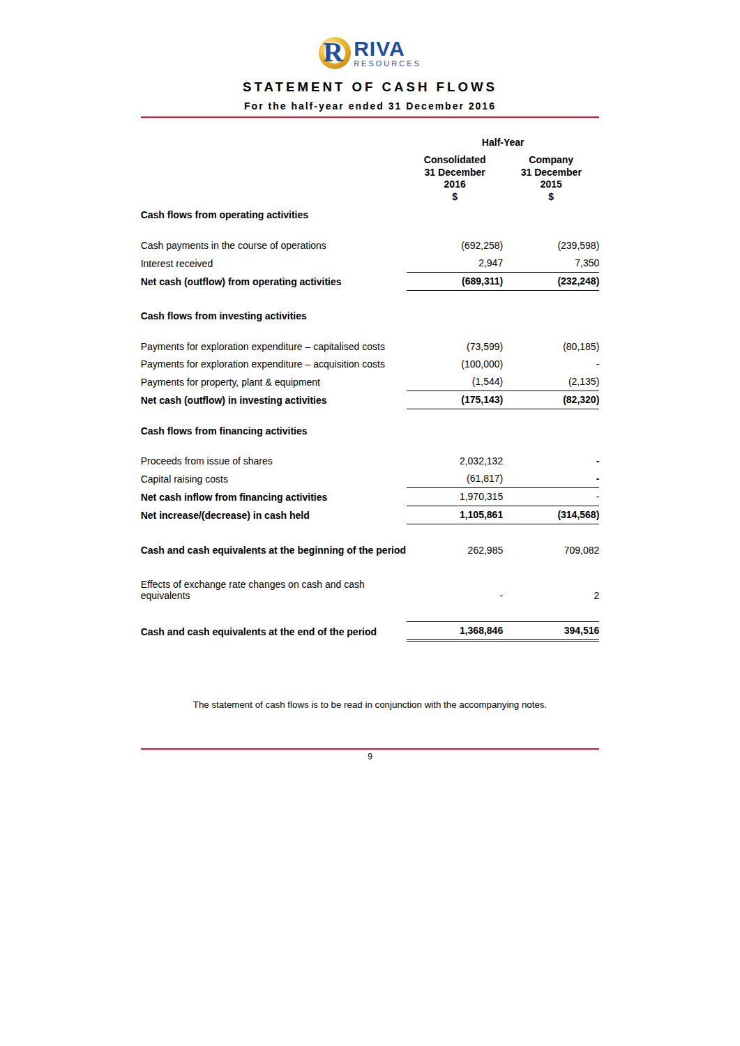RRIVA
RESOURCES
STATEMENT OF CASH FLOWS
For the half-year ended 31 December 2016
| | Half-Year |
| | Consolidated 31 December 2016 $ | Company 31 December 2015 $ |
| Cash flows from operating activities | | |
| Cash payments in the course of operations | (692,258) | (239,598) |
| Interest received | 2,947 | 7,350 |
| Net cash (outflow) from operating activities | (689,311) | (232,248) |
| Cash flows from investing activities | | |
| Payments for exploration expenditure – capitalised costs | (73,599) | (80,185) |
| Payments for exploration expenditure – acquisition costs | (100,000) | - |
| Payments for property, plant & equipment | (1,544) | (2,135) |
| Net cash (outflow) in investing activities | (175,143) | (82,320) |
| Cash flows from financing activities | | |
| Proceeds from issue of shares | 2,032,132 | - |
| Capital raising costs | (61,817) | - |
| Net cash inflow from financing activities | 1,970,315 | - |
| Net increase/(decrease) in cash held | 1,105,861 | (314,568) |
| Cash and cash equivalents at the beginning of the period | 262,985 | 709,082 |
| Effects of exchange rate changes on cash and cash equivalents | - | 2 |
| Cash and cash equivalents at the end of the period | 1,368,846 | 394,516 |
The statement of cash flows is to be read in conjunction with the accompanying notes.
9